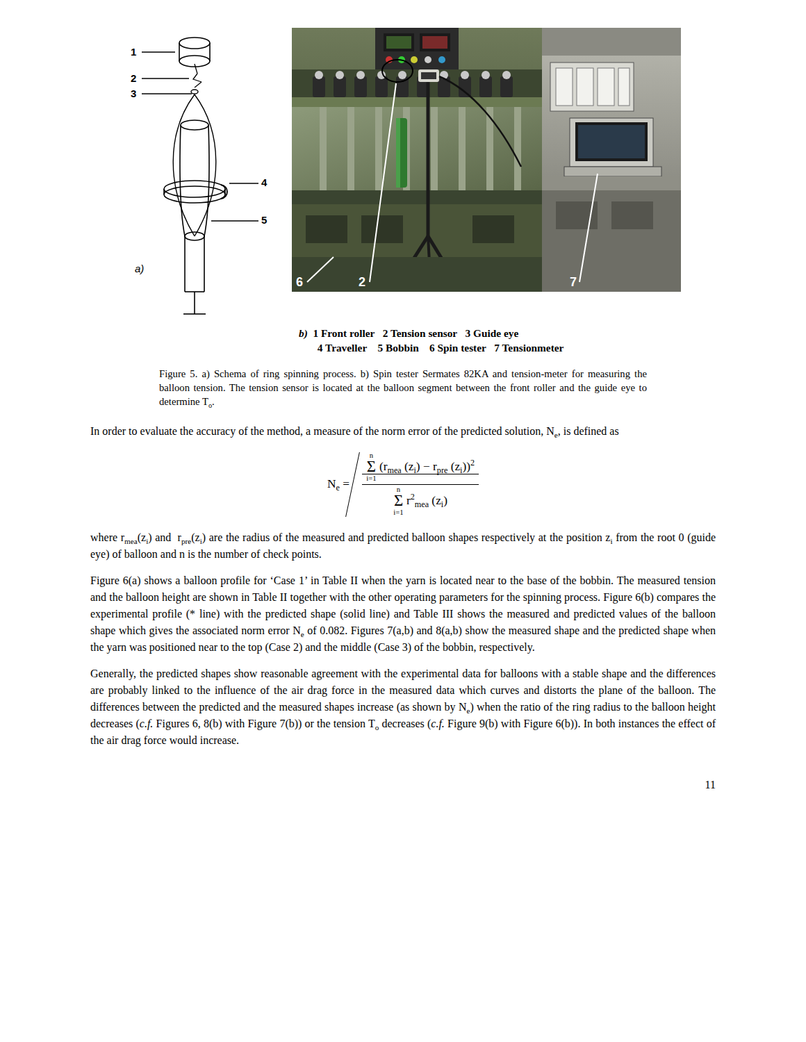1 2 3 4 5 a)
6 2 7
b) 1 Front roller 2 Tension sensor 3 Guide eye
4 Traveller 5 Bobbin 6 Spin tester 7 Tensionmeter
Figure 5. a) Schema of ring spinning process. b) Spin tester Sermates 82KA and tension-meter for measuring the balloon tension. The tension sensor is located at the balloon segment between the front roller and the guide eye to determine To.
In order to evaluate the accuracy of the method, a measure of the norm error of the predicted solution, Ne, is defined as
Ne = nΣi=1 (rmea (zi) − rpre (zi))2 nΣi=1 r2mea (zi)
where rmea(zi) and rpre(zi) are the radius of the measured and predicted balloon shapes respectively at the position zi from the root 0 (guide eye) of balloon and n is the number of check points.
Figure 6(a) shows a balloon profile for ‘Case 1’ in Table II when the yarn is located near to the base of the bobbin. The measured tension and the balloon height are shown in Table II together with the other operating parameters for the spinning process. Figure 6(b) compares the experimental profile (* line) with the predicted shape (solid line) and Table III shows the measured and predicted values of the balloon shape which gives the associated norm error Ne of 0.082. Figures 7(a,b) and 8(a,b) show the measured shape and the predicted shape when the yarn was positioned near to the top (Case 2) and the middle (Case 3) of the bobbin, respectively.
Generally, the predicted shapes show reasonable agreement with the experimental data for balloons with a stable shape and the differences are probably linked to the influence of the air drag force in the measured data which curves and distorts the plane of the balloon. The differences between the predicted and the measured shapes increase (as shown by Ne) when the ratio of the ring radius to the balloon height decreases (c.f. Figures 6, 8(b) with Figure 7(b)) or the tension To decreases (c.f. Figure 9(b) with Figure 6(b)). In both instances the effect of the air drag force would increase.
11